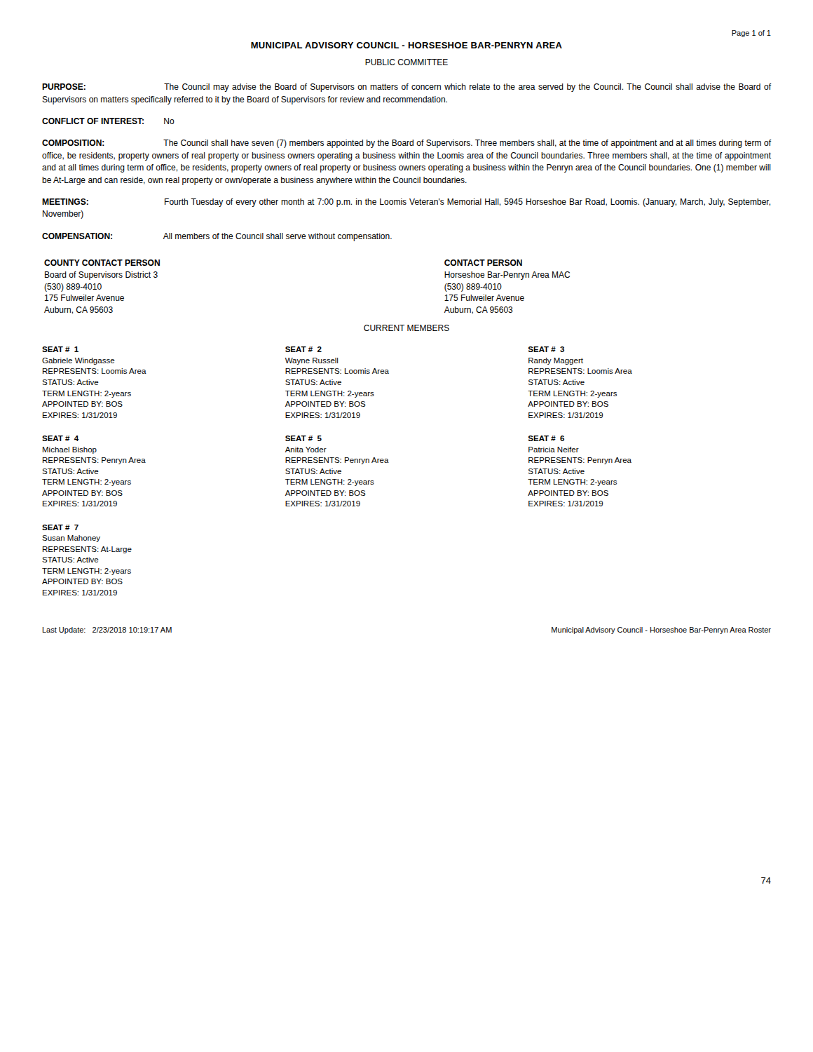Page 1 of 1
MUNICIPAL ADVISORY COUNCIL - HORSESHOE BAR-PENRYN AREA
PUBLIC COMMITTEE
PURPOSE: The Council may advise the Board of Supervisors on matters of concern which relate to the area served by the Council. The Council shall advise the Board of Supervisors on matters specifically referred to it by the Board of Supervisors for review and recommendation.
CONFLICT OF INTEREST: No
COMPOSITION: The Council shall have seven (7) members appointed by the Board of Supervisors. Three members shall, at the time of appointment and at all times during term of office, be residents, property owners of real property or business owners operating a business within the Loomis area of the Council boundaries. Three members shall, at the time of appointment and at all times during term of office, be residents, property owners of real property or business owners operating a business within the Penryn area of the Council boundaries. One (1) member will be At-Large and can reside, own real property or own/operate a business anywhere within the Council boundaries.
MEETINGS: Fourth Tuesday of every other month at 7:00 p.m. in the Loomis Veteran's Memorial Hall, 5945 Horseshoe Bar Road, Loomis. (January, March, July, September, November)
COMPENSATION: All members of the Council shall serve without compensation.
| COUNTY CONTACT PERSON Board of Supervisors District 3 (530) 889-4010 175 Fulweiler Avenue Auburn, CA 95603 | CONTACT PERSON Horseshoe Bar-Penryn Area MAC (530) 889-4010 175 Fulweiler Avenue Auburn, CA 95603 |
CURRENT MEMBERS
| SEAT # 1 Gabriele Windgasse REPRESENTS: Loomis Area STATUS: Active TERM LENGTH: 2-years APPOINTED BY: BOS EXPIRES: 1/31/2019 | SEAT # 2 Wayne Russell REPRESENTS: Loomis Area STATUS: Active TERM LENGTH: 2-years APPOINTED BY: BOS EXPIRES: 1/31/2019 | SEAT # 3 Randy Maggert REPRESENTS: Loomis Area STATUS: Active TERM LENGTH: 2-years APPOINTED BY: BOS EXPIRES: 1/31/2019 |
| SEAT # 4 Michael Bishop REPRESENTS: Penryn Area STATUS: Active TERM LENGTH: 2-years APPOINTED BY: BOS EXPIRES: 1/31/2019 | SEAT # 5 Anita Yoder REPRESENTS: Penryn Area STATUS: Active TERM LENGTH: 2-years APPOINTED BY: BOS EXPIRES: 1/31/2019 | SEAT # 6 Patricia Neifer REPRESENTS: Penryn Area STATUS: Active TERM LENGTH: 2-years APPOINTED BY: BOS EXPIRES: 1/31/2019 |
| SEAT # 7 Susan Mahoney REPRESENTS: At-Large STATUS: Active TERM LENGTH: 2-years APPOINTED BY: BOS EXPIRES: 1/31/2019 | | |
Last Update: 2/23/2018 10:19:17 AM
Municipal Advisory Council - Horseshoe Bar-Penryn Area Roster
74